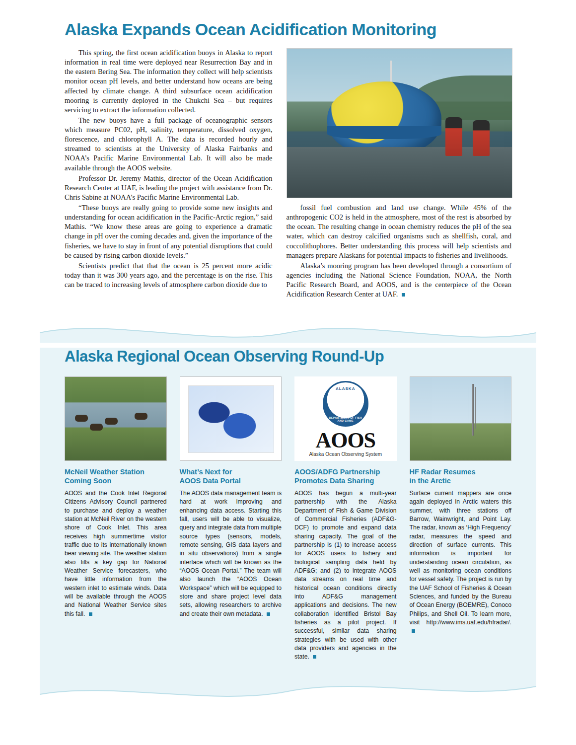Alaska Expands Ocean Acidification Monitoring
This spring, the first ocean acidification buoys in Alaska to report information in real time were deployed near Resurrection Bay and in the eastern Bering Sea. The information they collect will help scientists monitor ocean pH levels, and better understand how oceans are being affected by climate change. A third subsurface ocean acidification mooring is currently deployed in the Chukchi Sea – but requires servicing to extract the information collected.
The new buoys have a full package of oceanographic sensors which measure PC02, pH, salinity, temperature, dissolved oxygen, florescence, and chlorophyll A. The data is recorded hourly and streamed to scientists at the University of Alaska Fairbanks and NOAA’s Pacific Marine Environmental Lab. It will also be made available through the AOOS website.
Professor Dr. Jeremy Mathis, director of the Ocean Acidification Research Center at UAF, is leading the project with assistance from Dr. Chris Sabine at NOAA’s Pacific Marine Environmental Lab.
“These buoys are really going to provide some new insights and understanding for ocean acidification in the Pacific-Arctic region,” said Mathis. “We know these areas are going to experience a dramatic change in pH over the coming decades and, given the importance of the fisheries, we have to stay in front of any potential disruptions that could be caused by rising carbon dioxide levels.”
Scientists predict that that the ocean is 25 percent more acidic today than it was 300 years ago, and the percentage is on the rise. This can be traced to increasing levels of atmosphere carbon dioxide due to
fossil fuel combustion and land use change. While 45% of the anthropogenic CO2 is held in the atmosphere, most of the rest is absorbed by the ocean. The resulting change in ocean chemistry reduces the pH of the sea water, which can destroy calcified organisms such as shellfish, coral, and coccolithophores. Better understanding this process will help scientists and managers prepare Alaskans for potential impacts to fisheries and livelihoods.
Alaska’s mooring program has been developed through a consortium of agencies including the National Science Foundation, NOAA, the North Pacific Research Board, and AOOS, and is the centerpiece of the Ocean Acidification Research Center at UAF.
Alaska Regional Ocean Observing Round-Up
McNeil Weather Station
Coming Soon
AOOS and the Cook Inlet Regional Citizens Advisory Council partnered to purchase and deploy a weather station at McNeil River on the western shore of Cook Inlet. This area receives high summertime visitor traffic due to its internationally known bear viewing site. The weather station also fills a key gap for National Weather Service forecasters, who have little information from the western inlet to estimate winds. Data will be available through the AOOS and National Weather Service sites this fall.
What’s Next for
AOOS Data Portal
The AOOS data management team is hard at work improving and enhancing data access. Starting this fall, users will be able to visualize, query and integrate data from multiple source types (sensors, models, remote sensing, GIS data layers and in situ observations) from a single interface which will be known as the “AOOS Ocean Portal.” The team will also launch the “AOOS Ocean Workspace” which will be equipped to store and share project level data sets, allowing researchers to archive and create their own metadata.
AOOS
Alaska Ocean Observing System
AOOS/ADFG Partnership
Promotes Data Sharing
AOOS has begun a multi-year partnership with the Alaska Department of Fish & Game Division of Commercial Fisheries (ADF&G-DCF) to promote and expand data sharing capacity. The goal of the partnership is (1) to increase access for AOOS users to fishery and biological sampling data held by ADF&G; and (2) to integrate AOOS data streams on real time and historical ocean conditions directly into ADF&G management applications and decisions. The new collaboration identified Bristol Bay fisheries as a pilot project. If successful, similar data sharing strategies with be used with other data providers and agencies in the state.
HF Radar Resumes
in the Arctic
Surface current mappers are once again deployed in Arctic waters this summer, with three stations off Barrow, Wainwright, and Point Lay. The radar, known as ‘High Frequency’ radar, measures the speed and direction of surface currents. This information is important for understanding ocean circulation, as well as monitoring ocean conditions for vessel safety. The project is run by the UAF School of Fisheries & Ocean Sciences, and funded by the Bureau of Ocean Energy (BOEMRE), Conoco Philips, and Shell Oil. To learn more, visit http://www.ims.uaf.edu/hfradar/.